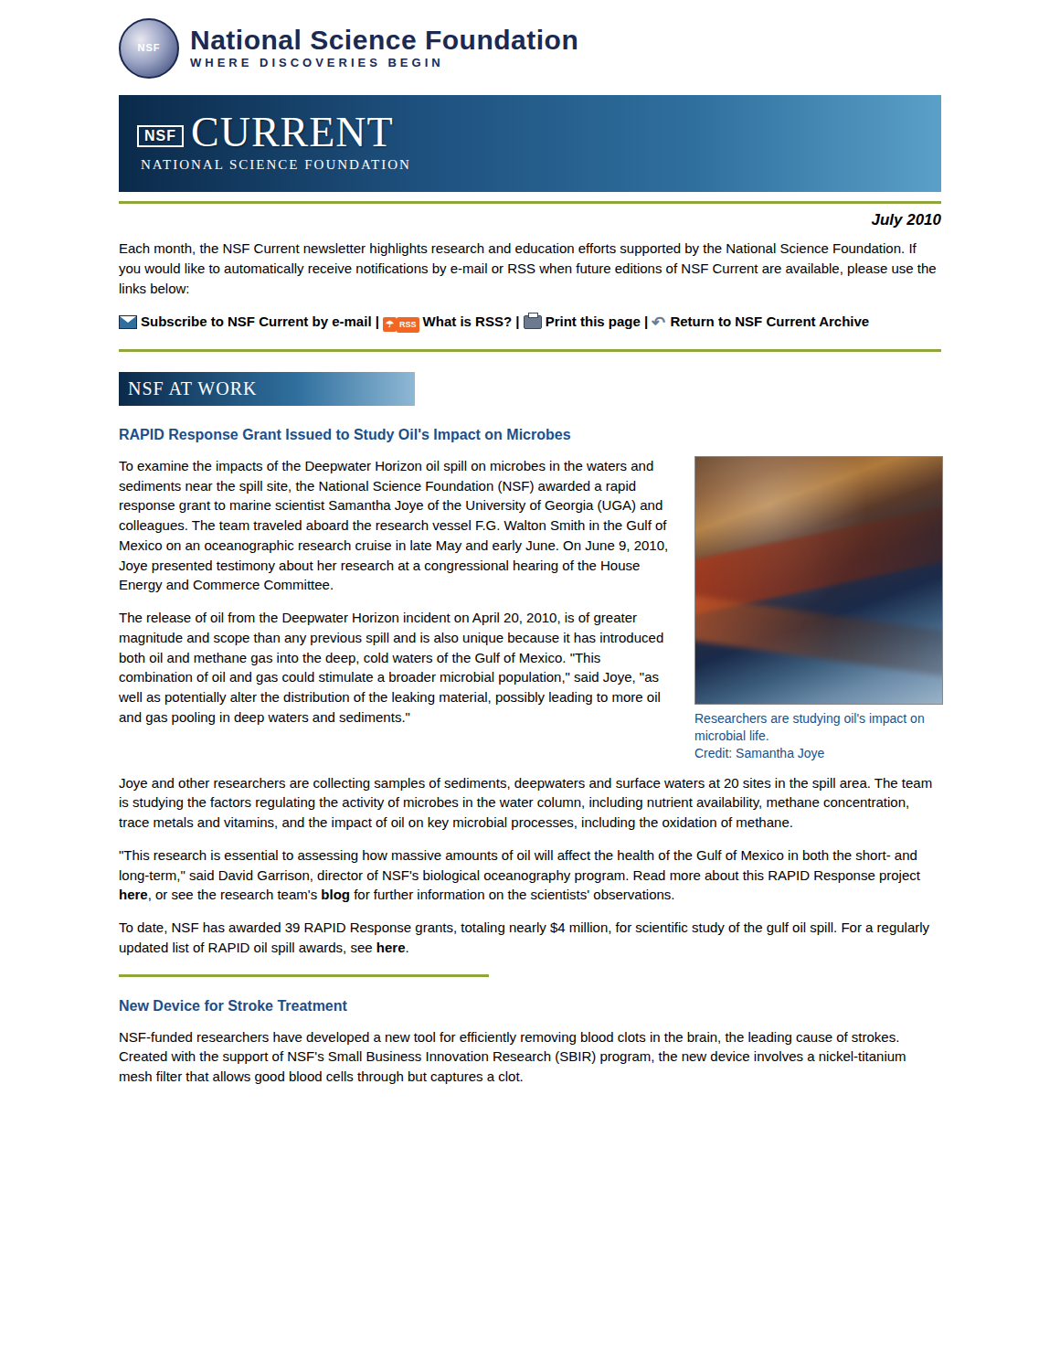National Science Foundation
WHERE DISCOVERIES BEGIN
NSFCURRENT
NATIONAL SCIENCE FOUNDATION
July 2010
Each month, the NSF Current newsletter highlights research and education efforts supported by the National Science Foundation. If you would like to automatically receive notifications by e-mail or RSS when future editions of NSF Current are available, please use the links below:
Subscribe to NSF Current by e-mail | ☂RSS What is RSS? | Print this page | Return to NSF Current Archive
NSF AT WORK
RAPID Response Grant Issued to Study Oil's Impact on Microbes
Researchers are studying oil's impact on microbial life.
Credit: Samantha Joye
To examine the impacts of the Deepwater Horizon oil spill on microbes in the waters and sediments near the spill site, the National Science Foundation (NSF) awarded a rapid response grant to marine scientist Samantha Joye of the University of Georgia (UGA) and colleagues. The team traveled aboard the research vessel F.G. Walton Smith in the Gulf of Mexico on an oceanographic research cruise in late May and early June. On June 9, 2010, Joye presented testimony about her research at a congressional hearing of the House Energy and Commerce Committee.
The release of oil from the Deepwater Horizon incident on April 20, 2010, is of greater magnitude and scope than any previous spill and is also unique because it has introduced both oil and methane gas into the deep, cold waters of the Gulf of Mexico. "This combination of oil and gas could stimulate a broader microbial population," said Joye, "as well as potentially alter the distribution of the leaking material, possibly leading to more oil and gas pooling in deep waters and sediments."
Joye and other researchers are collecting samples of sediments, deepwaters and surface waters at 20 sites in the spill area. The team is studying the factors regulating the activity of microbes in the water column, including nutrient availability, methane concentration, trace metals and vitamins, and the impact of oil on key microbial processes, including the oxidation of methane.
"This research is essential to assessing how massive amounts of oil will affect the health of the Gulf of Mexico in both the short- and long-term," said David Garrison, director of NSF's biological oceanography program. Read more about this RAPID Response project here, or see the research team's blog for further information on the scientists' observations.
To date, NSF has awarded 39 RAPID Response grants, totaling nearly $4 million, for scientific study of the gulf oil spill. For a regularly updated list of RAPID oil spill awards, see here.
New Device for Stroke Treatment
NSF-funded researchers have developed a new tool for efficiently removing blood clots in the brain, the leading cause of strokes. Created with the support of NSF's Small Business Innovation Research (SBIR) program, the new device involves a nickel-titanium mesh filter that allows good blood cells through but captures a clot.